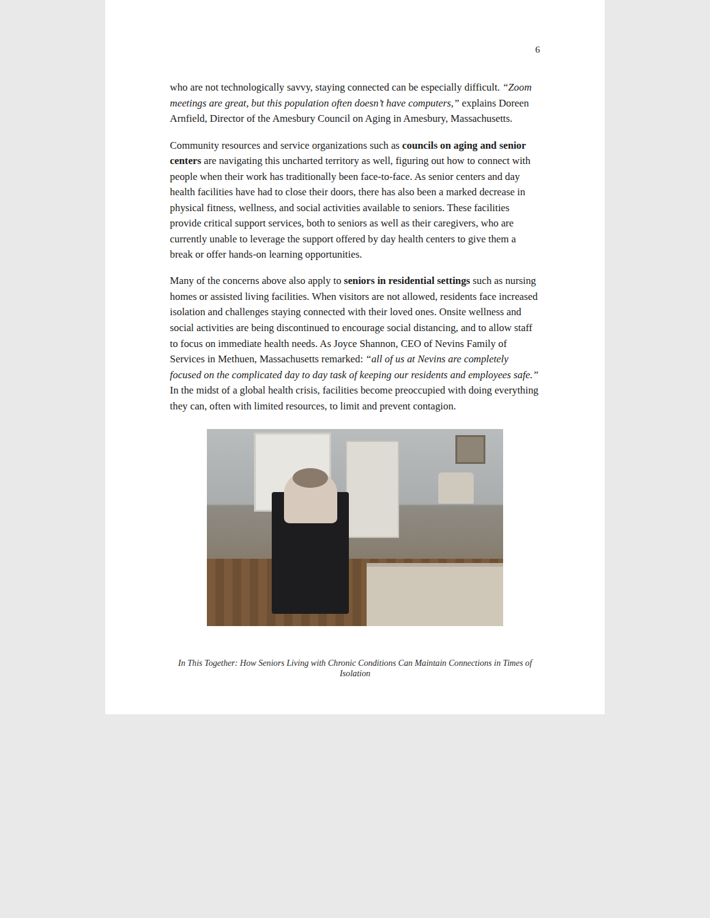6
who are not technologically savvy, staying connected can be especially difficult. “Zoom meetings are great, but this population often doesn’t have computers,” explains Doreen Arnfield, Director of the Amesbury Council on Aging in Amesbury, Massachusetts.
Community resources and service organizations such as councils on aging and senior centers are navigating this uncharted territory as well, figuring out how to connect with people when their work has traditionally been face-to-face. As senior centers and day health facilities have had to close their doors, there has also been a marked decrease in physical fitness, wellness, and social activities available to seniors. These facilities provide critical support services, both to seniors as well as their caregivers, who are currently unable to leverage the support offered by day health centers to give them a break or offer hands-on learning opportunities.
Many of the concerns above also apply to seniors in residential settings such as nursing homes or assisted living facilities. When visitors are not allowed, residents face increased isolation and challenges staying connected with their loved ones. Onsite wellness and social activities are being discontinued to encourage social distancing, and to allow staff to focus on immediate health needs. As Joyce Shannon, CEO of Nevins Family of Services in Methuen, Massachusetts remarked: “all of us at Nevins are completely focused on the complicated day to day task of keeping our residents and employees safe.” In the midst of a global health crisis, facilities become preoccupied with doing everything they can, often with limited resources, to limit and prevent contagion.
In This Together: How Seniors Living with Chronic Conditions Can Maintain Connections in Times of Isolation